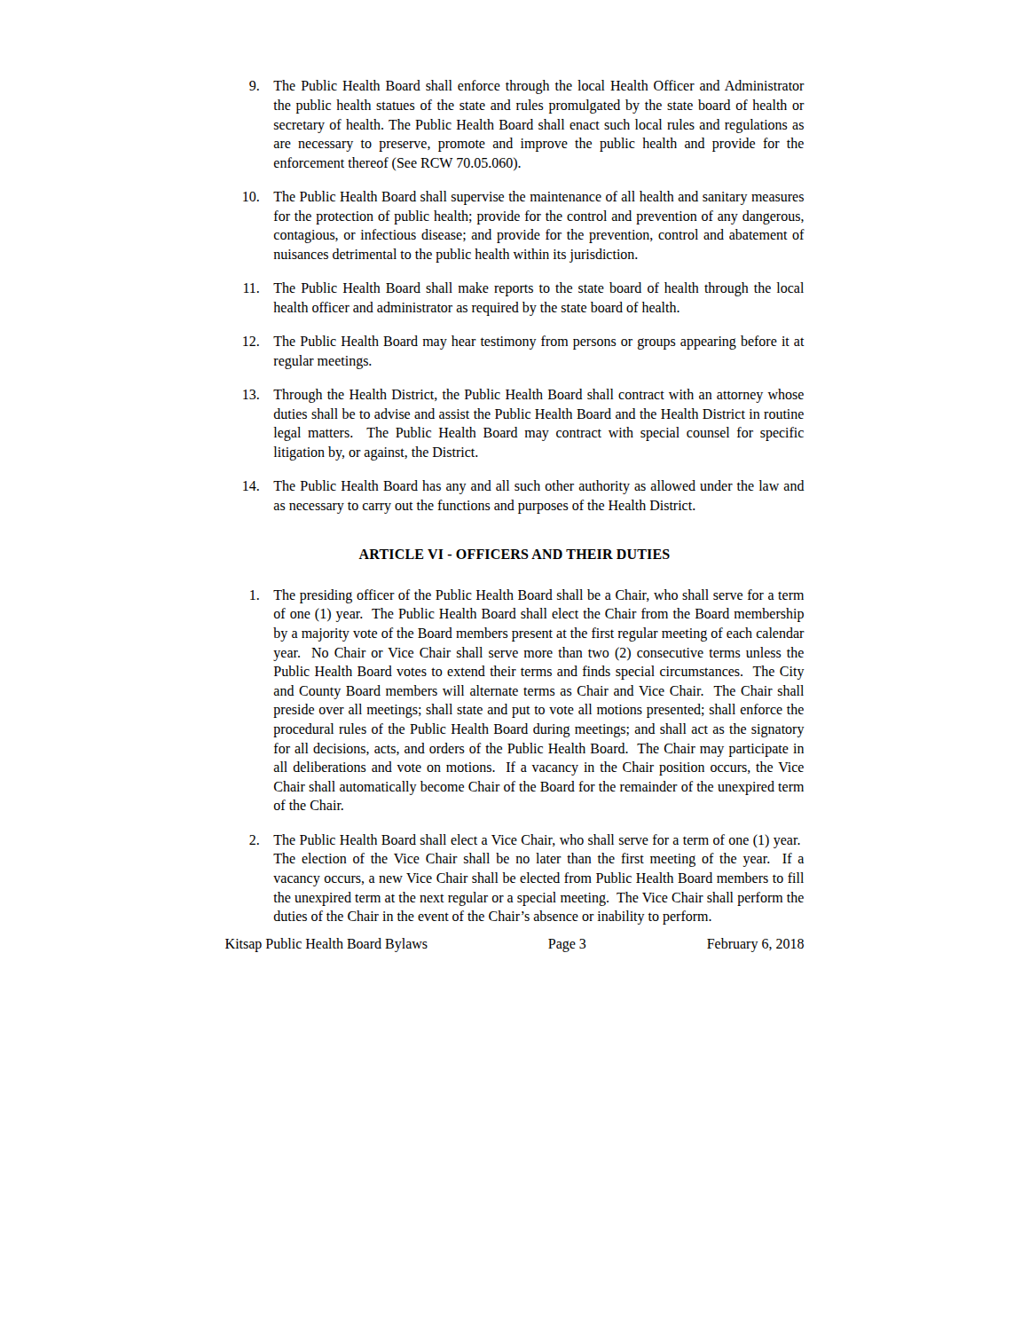The Public Health Board shall enforce through the local Health Officer and Administrator the public health statues of the state and rules promulgated by the state board of health or secretary of health. The Public Health Board shall enact such local rules and regulations as are necessary to preserve, promote and improve the public health and provide for the enforcement thereof (See RCW 70.05.060).
The Public Health Board shall supervise the maintenance of all health and sanitary measures for the protection of public health; provide for the control and prevention of any dangerous, contagious, or infectious disease; and provide for the prevention, control and abatement of nuisances detrimental to the public health within its jurisdiction.
The Public Health Board shall make reports to the state board of health through the local health officer and administrator as required by the state board of health.
The Public Health Board may hear testimony from persons or groups appearing before it at regular meetings.
Through the Health District, the Public Health Board shall contract with an attorney whose duties shall be to advise and assist the Public Health Board and the Health District in routine legal matters. The Public Health Board may contract with special counsel for specific litigation by, or against, the District.
The Public Health Board has any and all such other authority as allowed under the law and as necessary to carry out the functions and purposes of the Health District.
ARTICLE VI - OFFICERS AND THEIR DUTIES
The presiding officer of the Public Health Board shall be a Chair, who shall serve for a term of one (1) year. The Public Health Board shall elect the Chair from the Board membership by a majority vote of the Board members present at the first regular meeting of each calendar year. No Chair or Vice Chair shall serve more than two (2) consecutive terms unless the Public Health Board votes to extend their terms and finds special circumstances. The City and County Board members will alternate terms as Chair and Vice Chair. The Chair shall preside over all meetings; shall state and put to vote all motions presented; shall enforce the procedural rules of the Public Health Board during meetings; and shall act as the signatory for all decisions, acts, and orders of the Public Health Board. The Chair may participate in all deliberations and vote on motions. If a vacancy in the Chair position occurs, the Vice Chair shall automatically become Chair of the Board for the remainder of the unexpired term of the Chair.
The Public Health Board shall elect a Vice Chair, who shall serve for a term of one (1) year. The election of the Vice Chair shall be no later than the first meeting of the year. If a vacancy occurs, a new Vice Chair shall be elected from Public Health Board members to fill the unexpired term at the next regular or a special meeting. The Vice Chair shall perform the duties of the Chair in the event of the Chair’s absence or inability to perform.
Kitsap Public Health Board Bylaws
Page 3
February 6, 2018